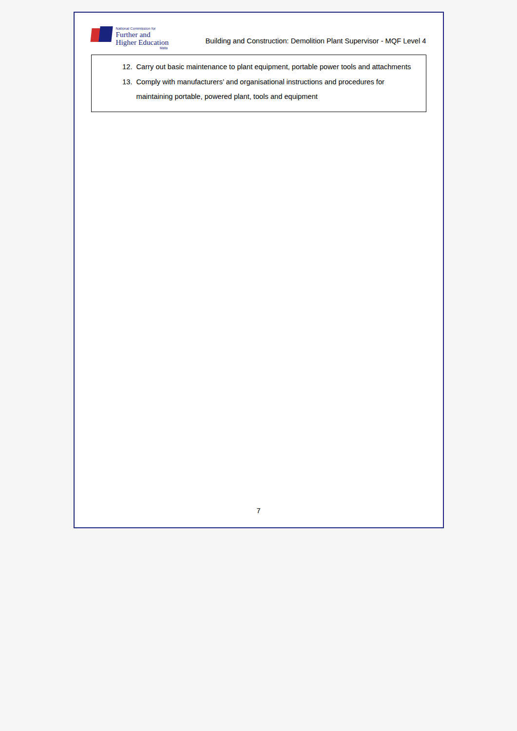National Commission for
Further and
Higher Education
Malta
Building and Construction: Demolition Plant Supervisor - MQF Level 4
Carry out basic maintenance to plant equipment, portable power tools and attachments
Comply with manufacturers’ and organisational instructions and procedures for maintaining portable, powered plant, tools and equipment
7